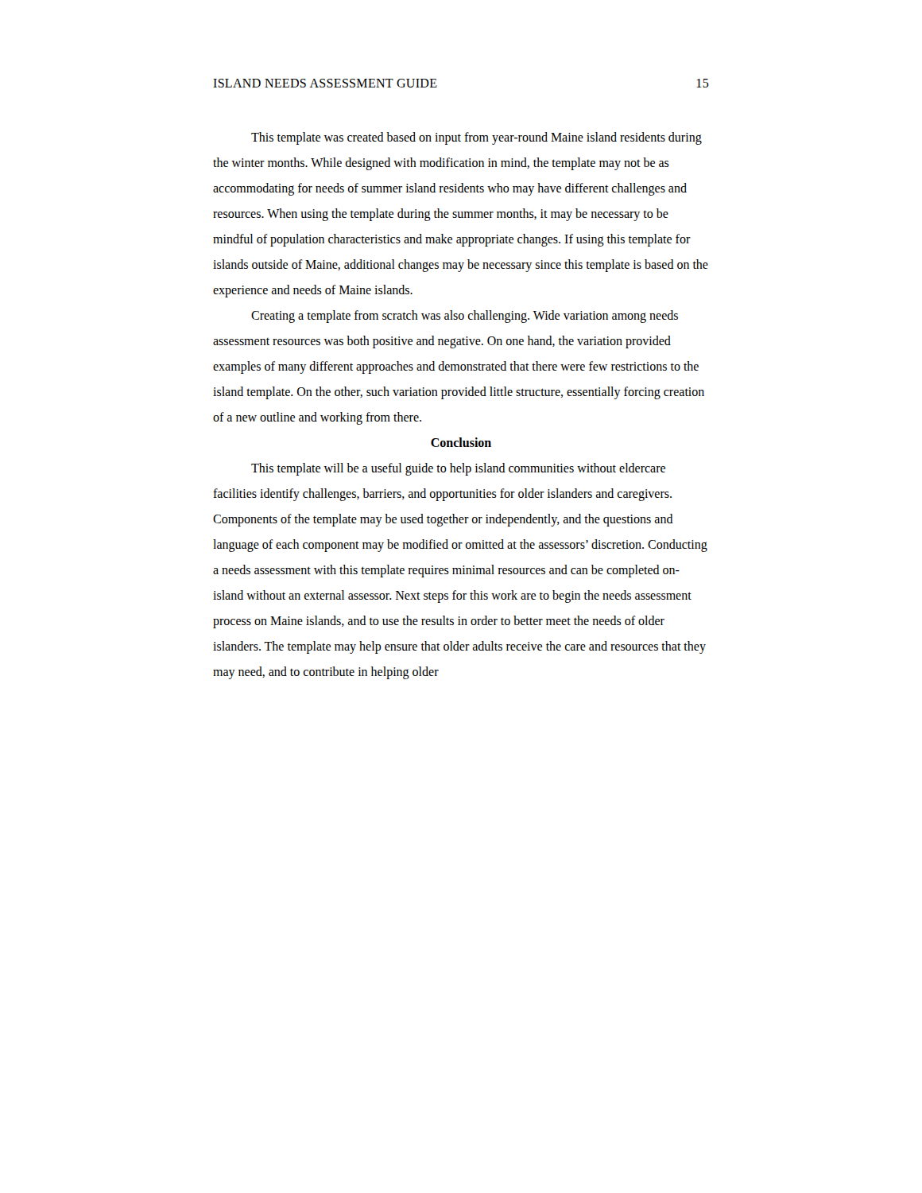Island Needs Assessment Guide 15
This template was created based on input from year-round Maine island residents during the winter months. While designed with modification in mind, the template may not be as accommodating for needs of summer island residents who may have different challenges and resources. When using the template during the summer months, it may be necessary to be mindful of population characteristics and make appropriate changes. If using this template for islands outside of Maine, additional changes may be necessary since this template is based on the experience and needs of Maine islands.
Creating a template from scratch was also challenging. Wide variation among needs assessment resources was both positive and negative. On one hand, the variation provided examples of many different approaches and demonstrated that there were few restrictions to the island template. On the other, such variation provided little structure, essentially forcing creation of a new outline and working from there.
Conclusion
This template will be a useful guide to help island communities without eldercare facilities identify challenges, barriers, and opportunities for older islanders and caregivers. Components of the template may be used together or independently, and the questions and language of each component may be modified or omitted at the assessors’ discretion. Conducting a needs assessment with this template requires minimal resources and can be completed on-island without an external assessor. Next steps for this work are to begin the needs assessment process on Maine islands, and to use the results in order to better meet the needs of older islanders. The template may help ensure that older adults receive the care and resources that they may need, and to contribute in helping older